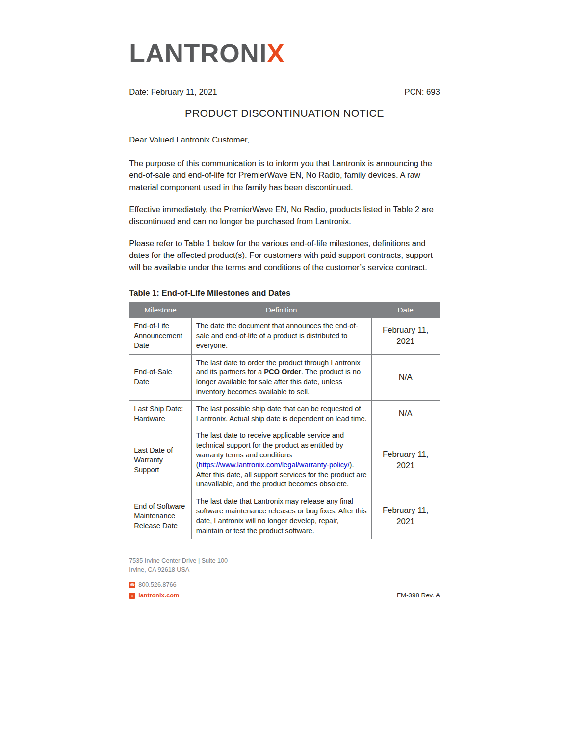LANTRONIX
Date: February 11, 2021 PCN: 693
PRODUCT DISCONTINUATION NOTICE
Dear Valued Lantronix Customer,
The purpose of this communication is to inform you that Lantronix is announcing the end-of-sale and end-of-life for PremierWave EN, No Radio, family devices. A raw material component used in the family has been discontinued.
Effective immediately, the PremierWave EN, No Radio, products listed in Table 2 are discontinued and can no longer be purchased from Lantronix.
Please refer to Table 1 below for the various end-of-life milestones, definitions and dates for the affected product(s). For customers with paid support contracts, support will be available under the terms and conditions of the customer’s service contract.
Table 1: End-of-Life Milestones and Dates
| Milestone | Definition | Date |
| --- | --- | --- |
| End-of-Life Announcement Date | The date the document that announces the end-of-sale and end-of-life of a product is distributed to everyone. | February 11, 2021 |
| End-of-Sale Date | The last date to order the product through Lantronix and its partners for a PCO Order . The product is no longer available for sale after this date, unless inventory becomes available to sell. | N/A |
| Last Ship Date: Hardware | The last possible ship date that can be requested of Lantronix. Actual ship date is dependent on lead time. | N/A |
| Last Date of Warranty Support | The last date to receive applicable service and technical support for the product as entitled by warranty terms and conditions ( https://www.lantronix.com/legal/warranty-policy/ ). After this date, all support services for the product are unavailable, and the product becomes obsolete. | February 11, 2021 |
| End of Software Maintenance Release Date | The last date that Lantronix may release any final software maintenance releases or bug fixes. After this date, Lantronix will no longer develop, repair, maintain or test the product software. | February 11, 2021 |
7535 Irvine Center Drive | Suite 100
Irvine, CA 92618 USA
☎800.526.8766
☼lantronix.com
FM-398 Rev. A